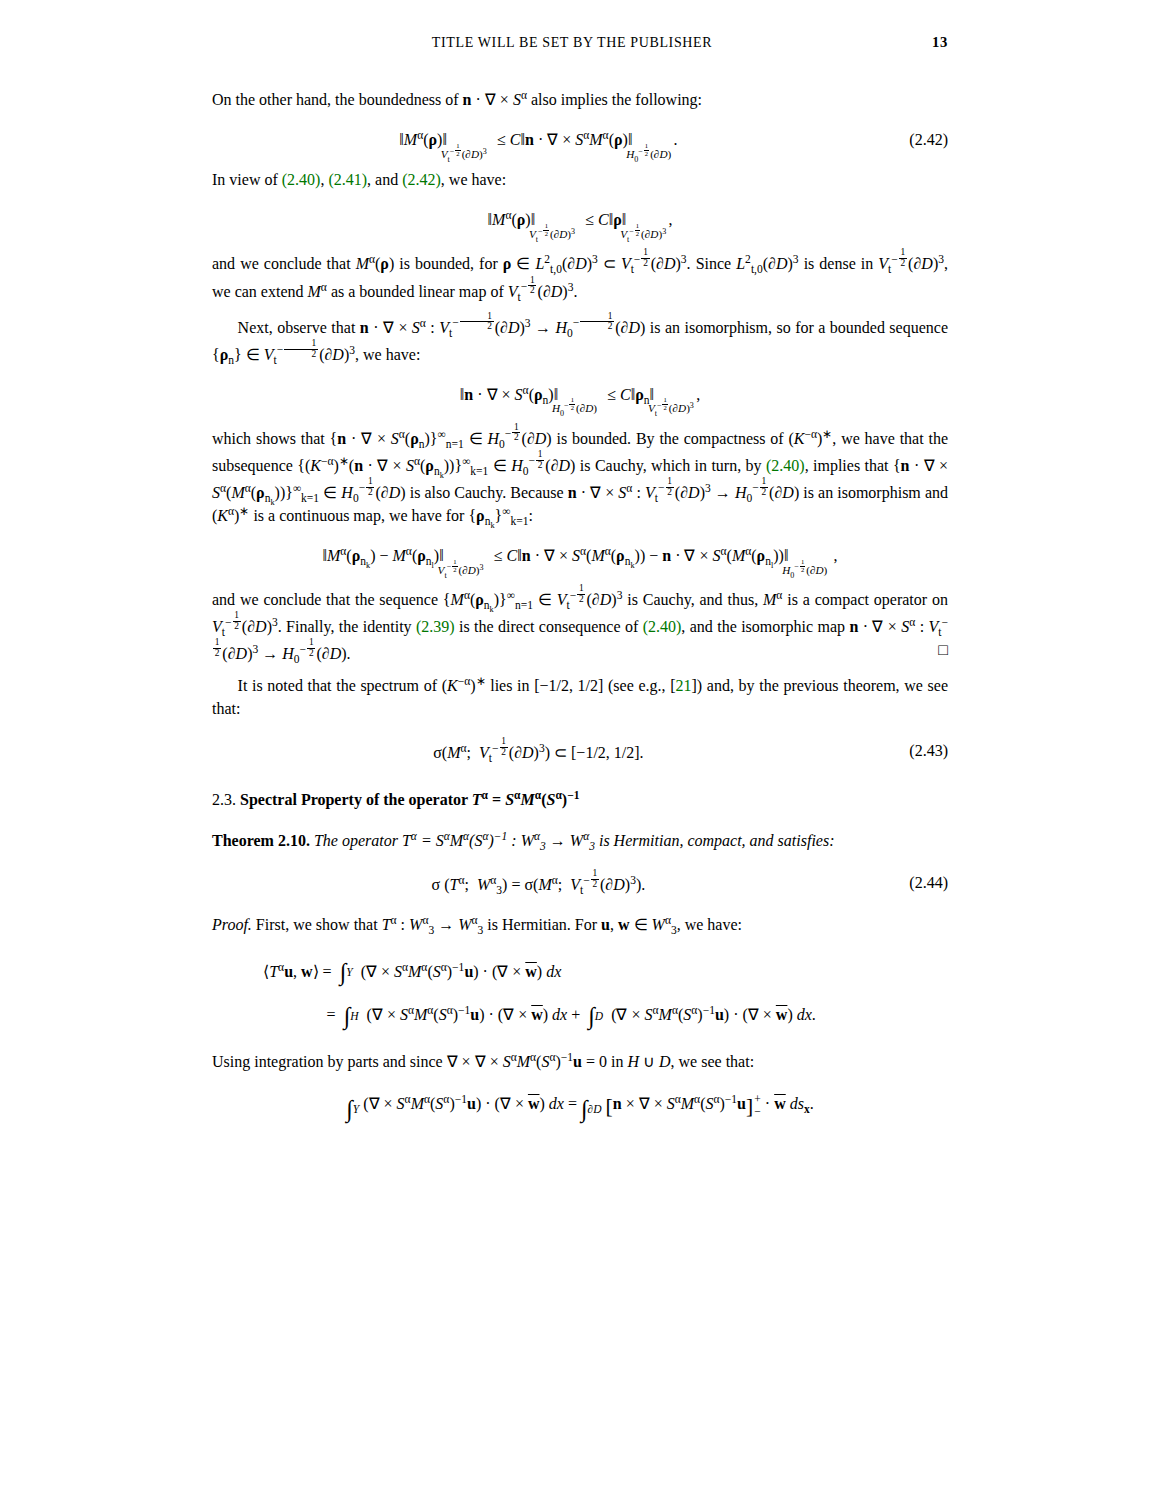TITLE WILL BE SET BY THE PUBLISHER 13
On the other hand, the boundedness of n · ∇ × Sα also implies the following:
‖Mα(ρ)‖Vt−12(∂D)3 ≤ C‖n · ∇ × SαMα(ρ)‖H0−12(∂D). (2.42)
In view of (2.40), (2.41), and (2.42), we have:
‖Mα(ρ)‖Vt−12(∂D)3 ≤ C‖ρ‖Vt−12(∂D)3,
and we conclude that Mα(ρ) is bounded, for ρ ∈ L2t,0(∂D)3 ⊂ Vt−12(∂D)3. Since L2t,0(∂D)3 is dense in Vt−12(∂D)3, we can extend Mα as a bounded linear map of Vt−12(∂D)3.
Next, observe that n · ∇ × Sα : Vt−12(∂D)3 → H0−12(∂D) is an isomorphism, so for a bounded sequence {ρn} ∈ Vt−12(∂D)3, we have:
‖n · ∇ × Sα(ρn)‖H0−12(∂D) ≤ C‖ρn‖Vt−12(∂D)3,
which shows that {n · ∇ × Sα(ρn)}∞n=1 ∈ H0−12(∂D) is bounded. By the compactness of (K−α)∗, we have that the subsequence {(K−α)∗(n · ∇ × Sα(ρnk))}∞k=1 ∈ H0−12(∂D) is Cauchy, which in turn, by (2.40), implies that {n · ∇ × Sα(Mα(ρnk))}∞k=1 ∈ H0−12(∂D) is also Cauchy. Because n · ∇ × Sα : Vt−12(∂D)3 → H0−12(∂D) is an isomorphism and (Kα)∗ is a continuous map, we have for {ρnk}∞k=1:
‖Mα(ρnk) − Mα(ρnl)‖Vt−12(∂D)3 ≤ C‖n · ∇ × Sα(Mα(ρnk)) − n · ∇ × Sα(Mα(ρnl))‖H0−12(∂D) ,
and we conclude that the sequence {Mα(ρnk)}∞n=1 ∈ Vt−12(∂D)3 is Cauchy, and thus, Mα is a compact operator on Vt−12(∂D)3. Finally, the identity (2.39) is the direct consequence of (2.40), and the isomorphic map n · ∇ × Sα : Vt−12(∂D)3 → H0−12(∂D). □
It is noted that the spectrum of (K−α)∗ lies in [−1/2, 1/2] (see e.g., [21]) and, by the previous theorem, we see that:
σ(Mα; Vt−12(∂D)3) ⊂ [−1/2, 1/2]. (2.43)
2.3. Spectral Property of the operator Tα = SαMα(Sα)−1
Theorem 2.10. The operator Tα = SαMα(Sα)−1 : Wα3 → Wα3 is Hermitian, compact, and satisfies:
σ (Tα; Wα3) = σ(Mα; Vt−12(∂D)3). (2.44)
Proof. First, we show that Tα : Wα3 → Wα3 is Hermitian. For u, w ∈ Wα3, we have:
⟨Tαu, w⟩ = ∫Y (∇ × SαMα(Sα)−1u) · (∇ × w) dx
⟨Tαu, w⟩ = ∫H (∇ × SαMα(Sα)−1u) · (∇ × w) dx + ∫D (∇ × SαMα(Sα)−1u) · (∇ × w) dx.
Using integration by parts and since ∇ × ∇ × SαMα(Sα)−1u = 0 in H ∪ D, we see that:
∫Y (∇ × SαMα(Sα)−1u) · (∇ × w) dx = ∫∂D [n × ∇ × SαMα(Sα)−1u]+− · w dsx.